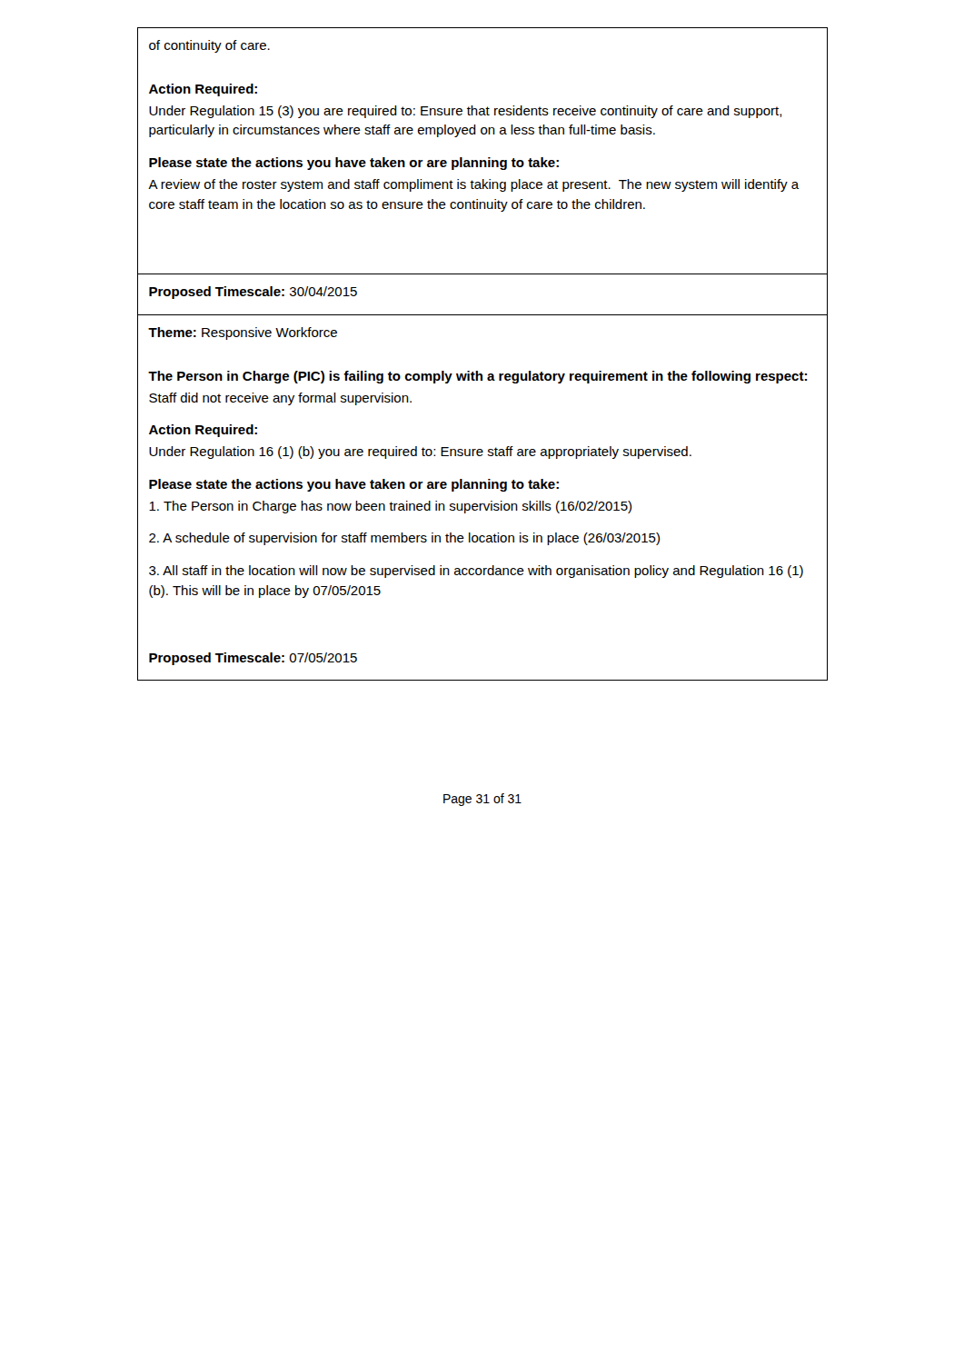of continuity of care.
Action Required:
Under Regulation 15 (3) you are required to: Ensure that residents receive continuity of care and support, particularly in circumstances where staff are employed on a less than full-time basis.
Please state the actions you have taken or are planning to take:
A review of the roster system and staff compliment is taking place at present. The new system will identify a core staff team in the location so as to ensure the continuity of care to the children.
Proposed Timescale: 30/04/2015
Theme: Responsive Workforce
The Person in Charge (PIC) is failing to comply with a regulatory requirement in the following respect:
Staff did not receive any formal supervision.
Action Required:
Under Regulation 16 (1) (b) you are required to: Ensure staff are appropriately supervised.
Please state the actions you have taken or are planning to take:
1. The Person in Charge has now been trained in supervision skills (16/02/2015)
2. A schedule of supervision for staff members in the location is in place (26/03/2015)
3. All staff in the location will now be supervised in accordance with organisation policy and Regulation 16 (1) (b). This will be in place by 07/05/2015
Proposed Timescale: 07/05/2015
Page 31 of 31